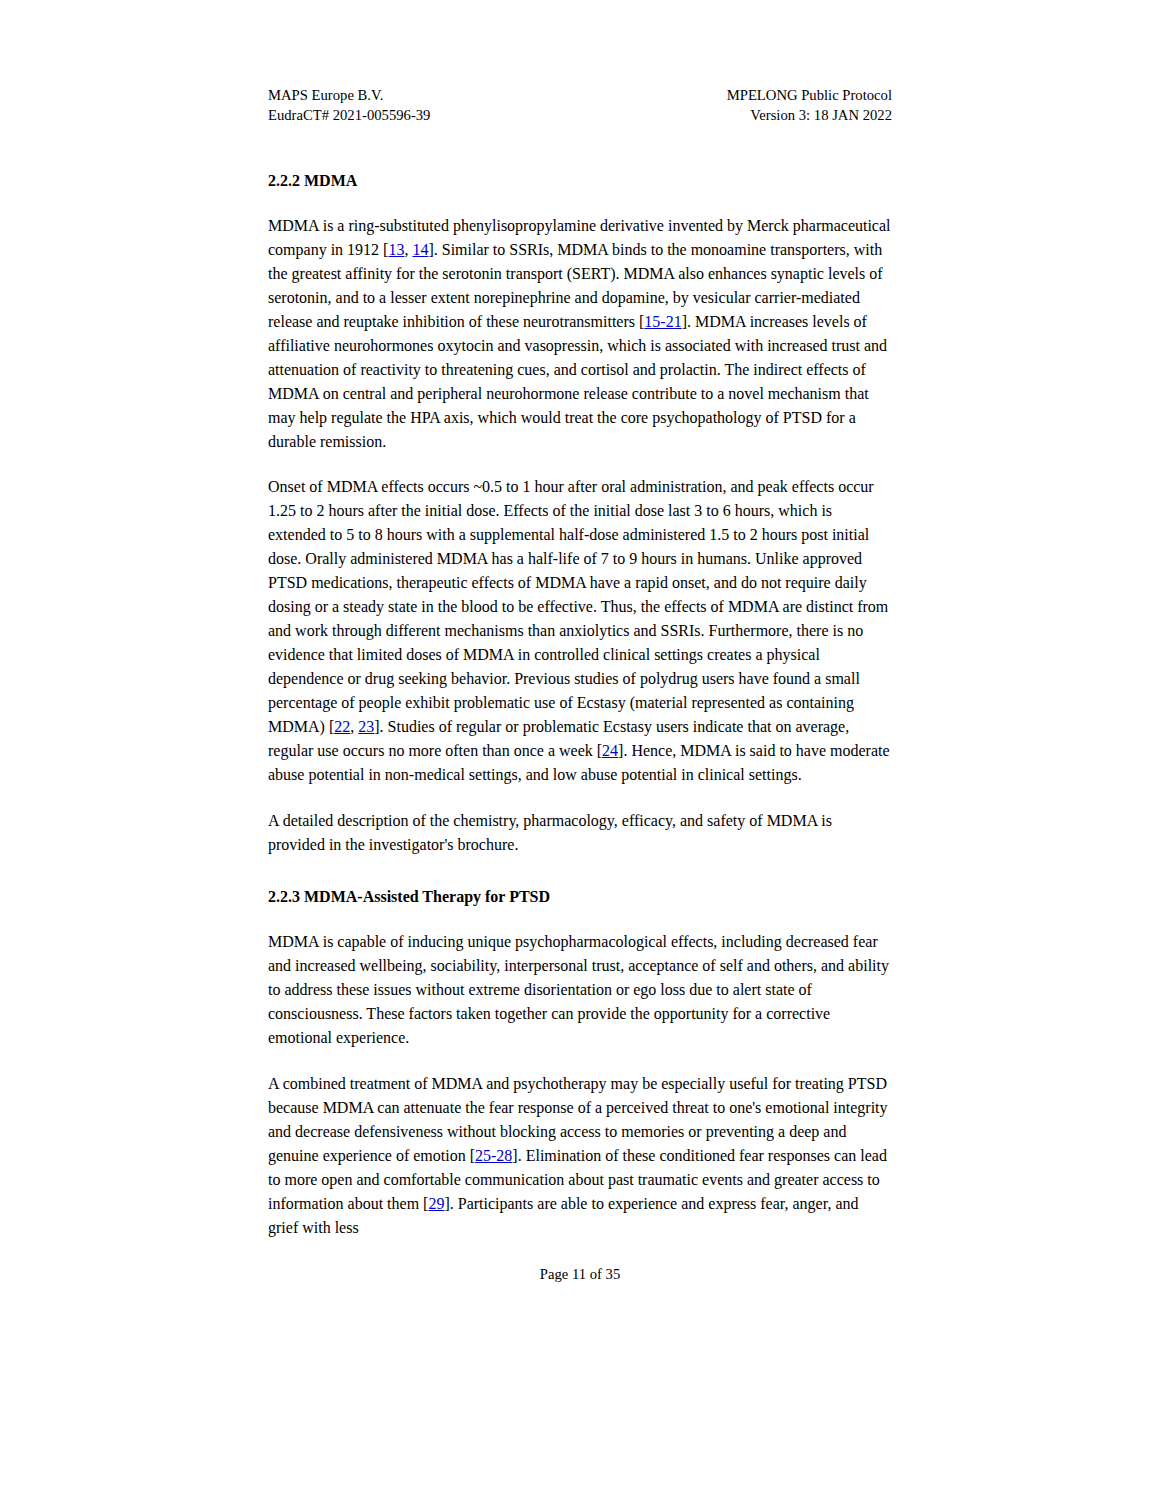MAPS Europe B.V.
EudraCT# 2021-005596-39
MPELONG Public Protocol
Version 3: 18 JAN 2022
2.2.2 MDMA
MDMA is a ring-substituted phenylisopropylamine derivative invented by Merck pharmaceutical company in 1912 [13, 14]. Similar to SSRIs, MDMA binds to the monoamine transporters, with the greatest affinity for the serotonin transport (SERT). MDMA also enhances synaptic levels of serotonin, and to a lesser extent norepinephrine and dopamine, by vesicular carrier-mediated release and reuptake inhibition of these neurotransmitters [15-21]. MDMA increases levels of affiliative neurohormones oxytocin and vasopressin, which is associated with increased trust and attenuation of reactivity to threatening cues, and cortisol and prolactin. The indirect effects of MDMA on central and peripheral neurohormone release contribute to a novel mechanism that may help regulate the HPA axis, which would treat the core psychopathology of PTSD for a durable remission.
Onset of MDMA effects occurs ~0.5 to 1 hour after oral administration, and peak effects occur 1.25 to 2 hours after the initial dose. Effects of the initial dose last 3 to 6 hours, which is extended to 5 to 8 hours with a supplemental half-dose administered 1.5 to 2 hours post initial dose. Orally administered MDMA has a half-life of 7 to 9 hours in humans. Unlike approved PTSD medications, therapeutic effects of MDMA have a rapid onset, and do not require daily dosing or a steady state in the blood to be effective. Thus, the effects of MDMA are distinct from and work through different mechanisms than anxiolytics and SSRIs. Furthermore, there is no evidence that limited doses of MDMA in controlled clinical settings creates a physical dependence or drug seeking behavior. Previous studies of polydrug users have found a small percentage of people exhibit problematic use of Ecstasy (material represented as containing MDMA) [22, 23]. Studies of regular or problematic Ecstasy users indicate that on average, regular use occurs no more often than once a week [24]. Hence, MDMA is said to have moderate abuse potential in non-medical settings, and low abuse potential in clinical settings.
A detailed description of the chemistry, pharmacology, efficacy, and safety of MDMA is provided in the investigator's brochure.
2.2.3 MDMA-Assisted Therapy for PTSD
MDMA is capable of inducing unique psychopharmacological effects, including decreased fear and increased wellbeing, sociability, interpersonal trust, acceptance of self and others, and ability to address these issues without extreme disorientation or ego loss due to alert state of consciousness. These factors taken together can provide the opportunity for a corrective emotional experience.
A combined treatment of MDMA and psychotherapy may be especially useful for treating PTSD because MDMA can attenuate the fear response of a perceived threat to one's emotional integrity and decrease defensiveness without blocking access to memories or preventing a deep and genuine experience of emotion [25-28]. Elimination of these conditioned fear responses can lead to more open and comfortable communication about past traumatic events and greater access to information about them [29]. Participants are able to experience and express fear, anger, and grief with less
Page 11 of 35